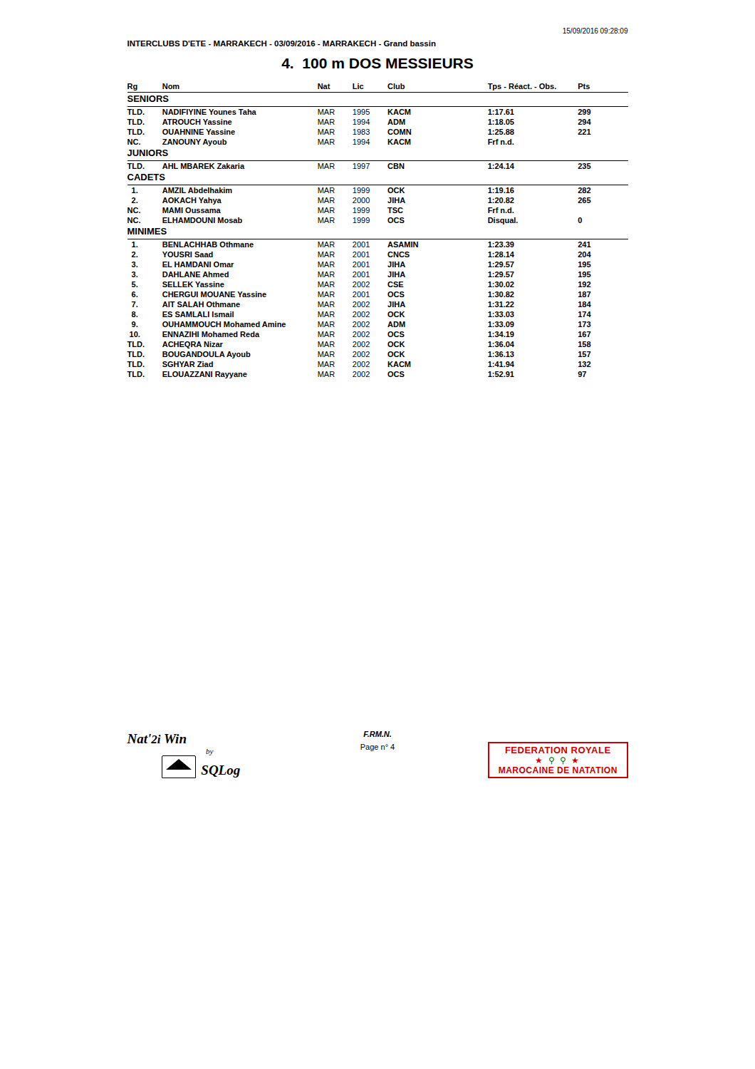15/09/2016 09:28:09
INTERCLUBS D'ETE - MARRAKECH - 03/09/2016 - MARRAKECH - Grand bassin
4. 100 m DOS MESSIEURS
| Rg | Nom | Nat | Lic | Club | Tps - Réact. - Obs. | Pts |
| --- | --- | --- | --- | --- | --- | --- |
| SENIORS |
| TLD. | NADIFIYINE Younes Taha | MAR | 1995 | KACM | 1:17.61 | 299 |
| TLD. | ATROUCH Yassine | MAR | 1994 | ADM | 1:18.05 | 294 |
| TLD. | OUAHNINE Yassine | MAR | 1983 | COMN | 1:25.88 | 221 |
| NC. | ZANOUNY Ayoub | MAR | 1994 | KACM | Frf n.d. | |
| JUNIORS |
| TLD. | AHL MBAREK Zakaria | MAR | 1997 | CBN | 1:24.14 | 235 |
| CADETS |
| 1. | AMZIL Abdelhakim | MAR | 1999 | OCK | 1:19.16 | 282 |
| 2. | AOKACH Yahya | MAR | 2000 | JIHA | 1:20.82 | 265 |
| NC. | MAMI Oussama | MAR | 1999 | TSC | Frf n.d. | |
| NC. | ELHAMDOUNI Mosab | MAR | 1999 | OCS | Disqual. | 0 |
| MINIMES |
| 1. | BENLACHHAB Othmane | MAR | 2001 | ASAMIN | 1:23.39 | 241 |
| 2. | YOUSRI Saad | MAR | 2001 | CNCS | 1:28.14 | 204 |
| 3. | EL HAMDANI Omar | MAR | 2001 | JIHA | 1:29.57 | 195 |
| 3. | DAHLANE Ahmed | MAR | 2001 | JIHA | 1:29.57 | 195 |
| 5. | SELLEK Yassine | MAR | 2002 | CSE | 1:30.02 | 192 |
| 6. | CHERGUI MOUANE Yassine | MAR | 2001 | OCS | 1:30.82 | 187 |
| 7. | AIT SALAH Othmane | MAR | 2002 | JIHA | 1:31.22 | 184 |
| 8. | ES SAMLALI Ismail | MAR | 2002 | OCK | 1:33.03 | 174 |
| 9. | OUHAMMOUCH Mohamed Amine | MAR | 2002 | ADM | 1:33.09 | 173 |
| 10. | ENNAZIHI Mohamed Reda | MAR | 2002 | OCS | 1:34.19 | 167 |
| TLD. | ACHEQRA Nizar | MAR | 2002 | OCK | 1:36.04 | 158 |
| TLD. | BOUGANDOULA Ayoub | MAR | 2002 | OCK | 1:36.13 | 157 |
| TLD. | SGHYAR Ziad | MAR | 2002 | KACM | 1:41.94 | 132 |
| TLD. | ELOUAZZANI Rayyane | MAR | 2002 | OCS | 1:52.91 | 97 |
Nat'2i Win
by
SQLog
F.RM.N.
Page n° 4
FEDERATION ROYALE
★ ⚲ ⚲ ★
MAROCAINE DE NATATION